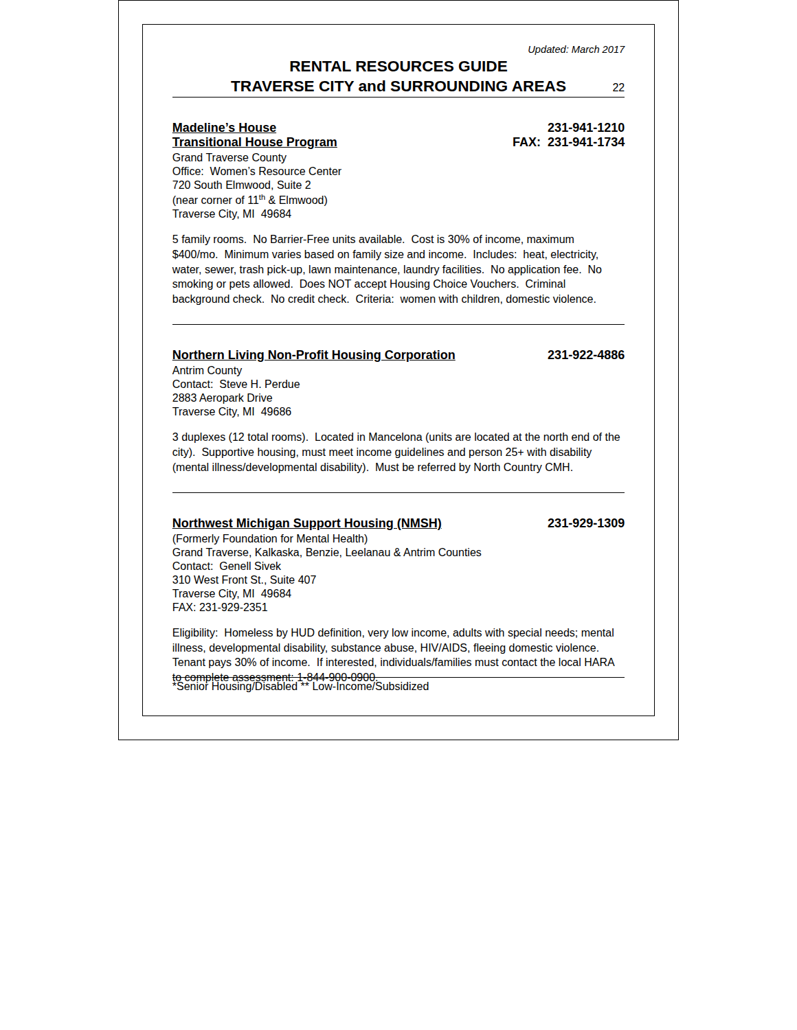Updated: March 2017
RENTAL RESOURCES GUIDE
TRAVERSE CITY and SURROUNDING AREAS
22
Madeline’s House 231-941-1210
Transitional House Program FAX: 231-941-1734
Grand Traverse County
Office: Women’s Resource Center
720 South Elmwood, Suite 2
(near corner of 11th & Elmwood)
Traverse City, MI 49684
5 family rooms. No Barrier-Free units available. Cost is 30% of income, maximum $400/mo. Minimum varies based on family size and income. Includes: heat, electricity, water, sewer, trash pick-up, lawn maintenance, laundry facilities. No application fee. No smoking or pets allowed. Does NOT accept Housing Choice Vouchers. Criminal background check. No credit check. Criteria: women with children, domestic violence.
Northern Living Non-Profit Housing Corporation 231-922-4886
Antrim County
Contact: Steve H. Perdue
2883 Aeropark Drive
Traverse City, MI 49686
3 duplexes (12 total rooms). Located in Mancelona (units are located at the north end of the city). Supportive housing, must meet income guidelines and person 25+ with disability (mental illness/developmental disability). Must be referred by North Country CMH.
Northwest Michigan Support Housing (NMSH) 231-929-1309
(Formerly Foundation for Mental Health)
Grand Traverse, Kalkaska, Benzie, Leelanau & Antrim Counties
Contact: Genell Sivek
310 West Front St., Suite 407
Traverse City, MI 49684
FAX: 231-929-2351
Eligibility: Homeless by HUD definition, very low income, adults with special needs; mental illness, developmental disability, substance abuse, HIV/AIDS, fleeing domestic violence. Tenant pays 30% of income. If interested, individuals/families must contact the local HARA to complete assessment: 1-844-900-0900.
*Senior Housing/Disabled ** Low-Income/Subsidized